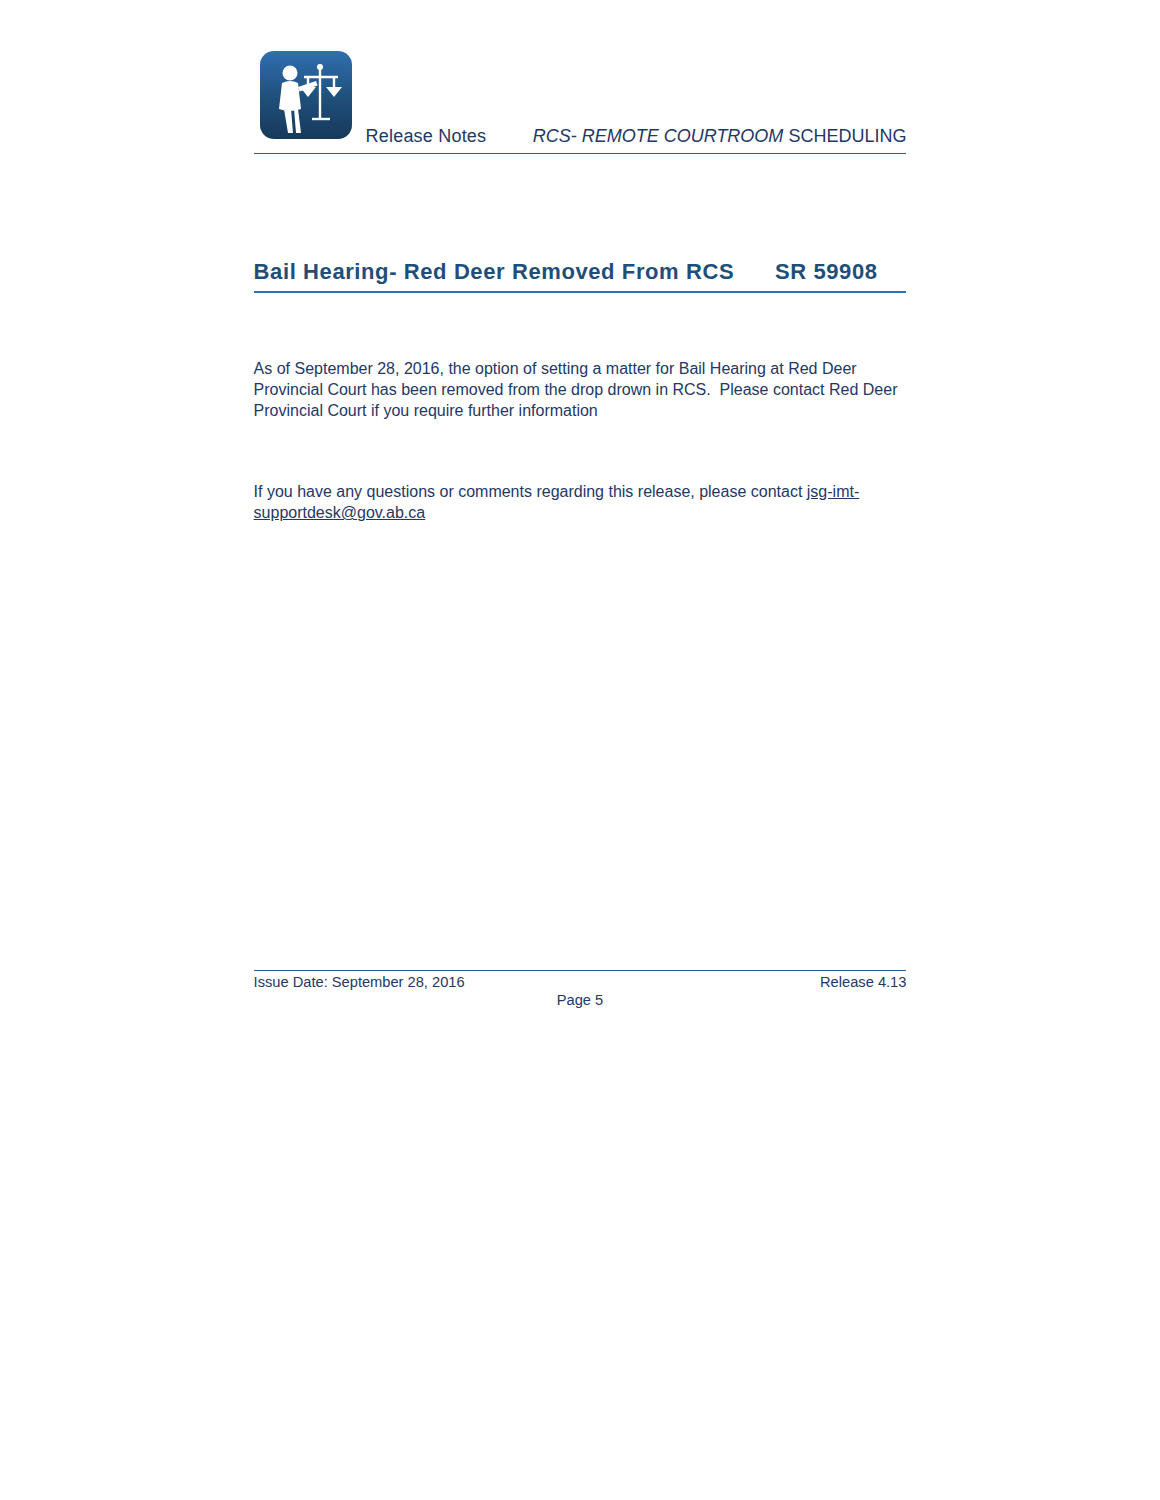Release Notes
RCS- REMOTE COURTROOM SCHEDULING
Bail Hearing- Red Deer Removed From RCS SR 59908
As of September 28, 2016, the option of setting a matter for Bail Hearing at Red Deer Provincial Court has been removed from the drop drown in RCS. Please contact Red Deer Provincial Court if you require further information
If you have any questions or comments regarding this release, please contact jsg-imt-supportdesk@gov.ab.ca
Issue Date: September 28, 2016
Release 4.13
Page 5